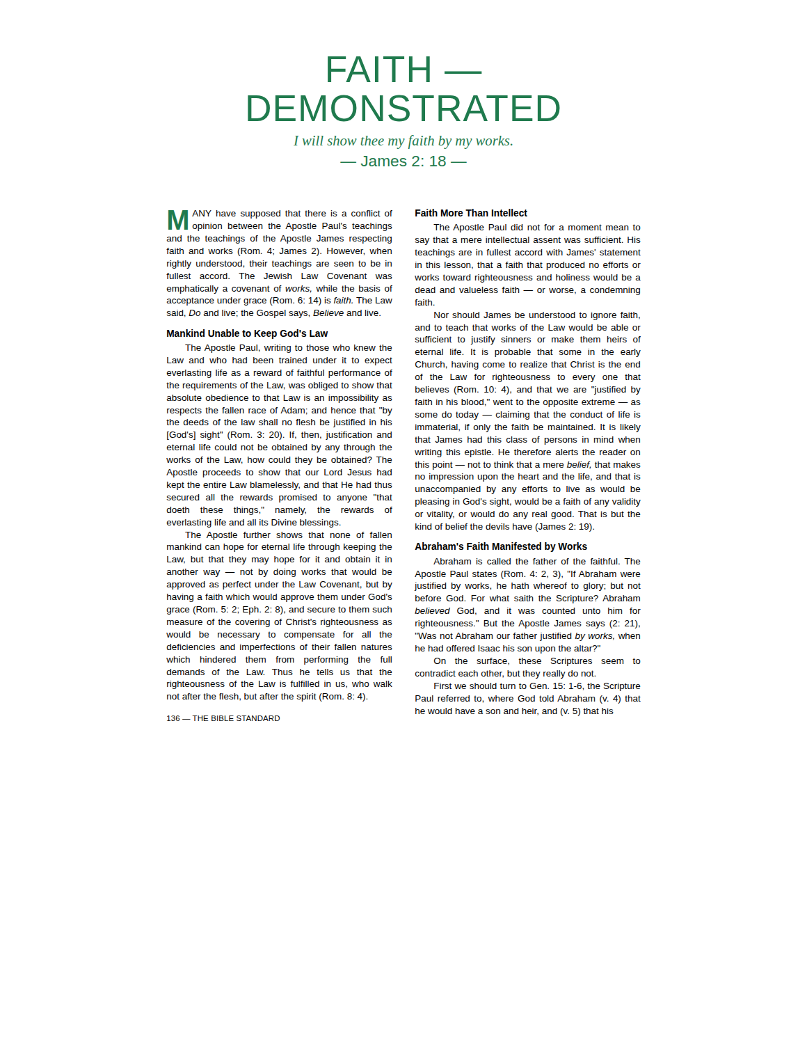FAITH — DEMONSTRATED
I will show thee my faith by my works.
— James 2: 18 —
MANY have supposed that there is a conflict of opinion between the Apostle Paul's teachings and the teachings of the Apostle James respecting faith and works (Rom. 4; James 2). However, when rightly understood, their teachings are seen to be in fullest accord. The Jewish Law Covenant was emphatically a covenant of works, while the basis of acceptance under grace (Rom. 6: 14) is faith. The Law said, Do and live; the Gospel says, Believe and live.
Mankind Unable to Keep God's Law
The Apostle Paul, writing to those who knew the Law and who had been trained under it to expect everlasting life as a reward of faithful performance of the requirements of the Law, was obliged to show that absolute obedience to that Law is an impossibility as respects the fallen race of Adam; and hence that "by the deeds of the law shall no flesh be justified in his [God's] sight" (Rom. 3: 20). If, then, justification and eternal life could not be obtained by any through the works of the Law, how could they be obtained? The Apostle proceeds to show that our Lord Jesus had kept the entire Law blamelessly, and that He had thus secured all the rewards promised to anyone "that doeth these things," namely, the rewards of everlasting life and all its Divine blessings.
The Apostle further shows that none of fallen mankind can hope for eternal life through keeping the Law, but that they may hope for it and obtain it in another way — not by doing works that would be approved as perfect under the Law Covenant, but by having a faith which would approve them under God's grace (Rom. 5: 2; Eph. 2: 8), and secure to them such measure of the covering of Christ's righteousness as would be necessary to compensate for all the deficiencies and imperfections of their fallen natures which hindered them from performing the full demands of the Law. Thus he tells us that the righteousness of the Law is fulfilled in us, who walk not after the flesh, but after the spirit (Rom. 8: 4).
Faith More Than Intellect
The Apostle Paul did not for a moment mean to say that a mere intellectual assent was sufficient. His teachings are in fullest accord with James' statement in this lesson, that a faith that produced no efforts or works toward righteousness and holiness would be a dead and valueless faith — or worse, a condemning faith.
Nor should James be understood to ignore faith, and to teach that works of the Law would be able or sufficient to justify sinners or make them heirs of eternal life. It is probable that some in the early Church, having come to realize that Christ is the end of the Law for righteousness to every one that believes (Rom. 10: 4), and that we are "justified by faith in his blood," went to the opposite extreme — as some do today — claiming that the conduct of life is immaterial, if only the faith be maintained. It is likely that James had this class of persons in mind when writing this epistle. He therefore alerts the reader on this point — not to think that a mere belief, that makes no impression upon the heart and the life, and that is unaccompanied by any efforts to live as would be pleasing in God's sight, would be a faith of any validity or vitality, or would do any real good. That is but the kind of belief the devils have (James 2: 19).
Abraham's Faith Manifested by Works
Abraham is called the father of the faithful. The Apostle Paul states (Rom. 4: 2, 3), "If Abraham were justified by works, he hath whereof to glory; but not before God. For what saith the Scripture? Abraham believed God, and it was counted unto him for righteousness." But the Apostle James says (2: 21), "Was not Abraham our father justified by works, when he had offered Isaac his son upon the altar?"
On the surface, these Scriptures seem to contradict each other, but they really do not.
First we should turn to Gen. 15: 1-6, the Scripture Paul referred to, where God told Abraham (v. 4) that he would have a son and heir, and (v. 5) that his
136 — THE BIBLE STANDARD